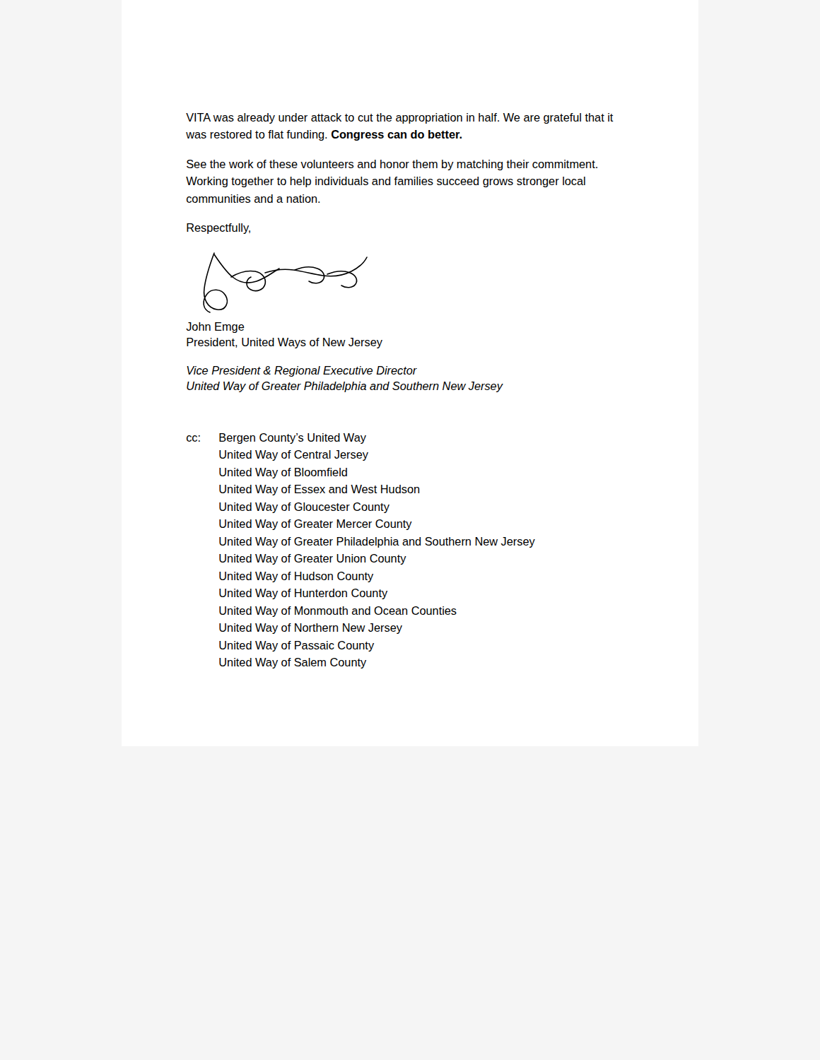VITA was already under attack to cut the appropriation in half. We are grateful that it was restored to flat funding. Congress can do better.
See the work of these volunteers and honor them by matching their commitment. Working together to help individuals and families succeed grows stronger local communities and a nation.
Respectfully,
John Emge President, United Ways of New Jersey
Vice President & Regional Executive Director United Way of Greater Philadelphia and Southern New Jersey
cc:
Bergen County’s United Way
United Way of Central Jersey
United Way of Bloomfield
United Way of Essex and West Hudson
United Way of Gloucester County
United Way of Greater Mercer County
United Way of Greater Philadelphia and Southern New Jersey
United Way of Greater Union County
United Way of Hudson County
United Way of Hunterdon County
United Way of Monmouth and Ocean Counties
United Way of Northern New Jersey
United Way of Passaic County
United Way of Salem County